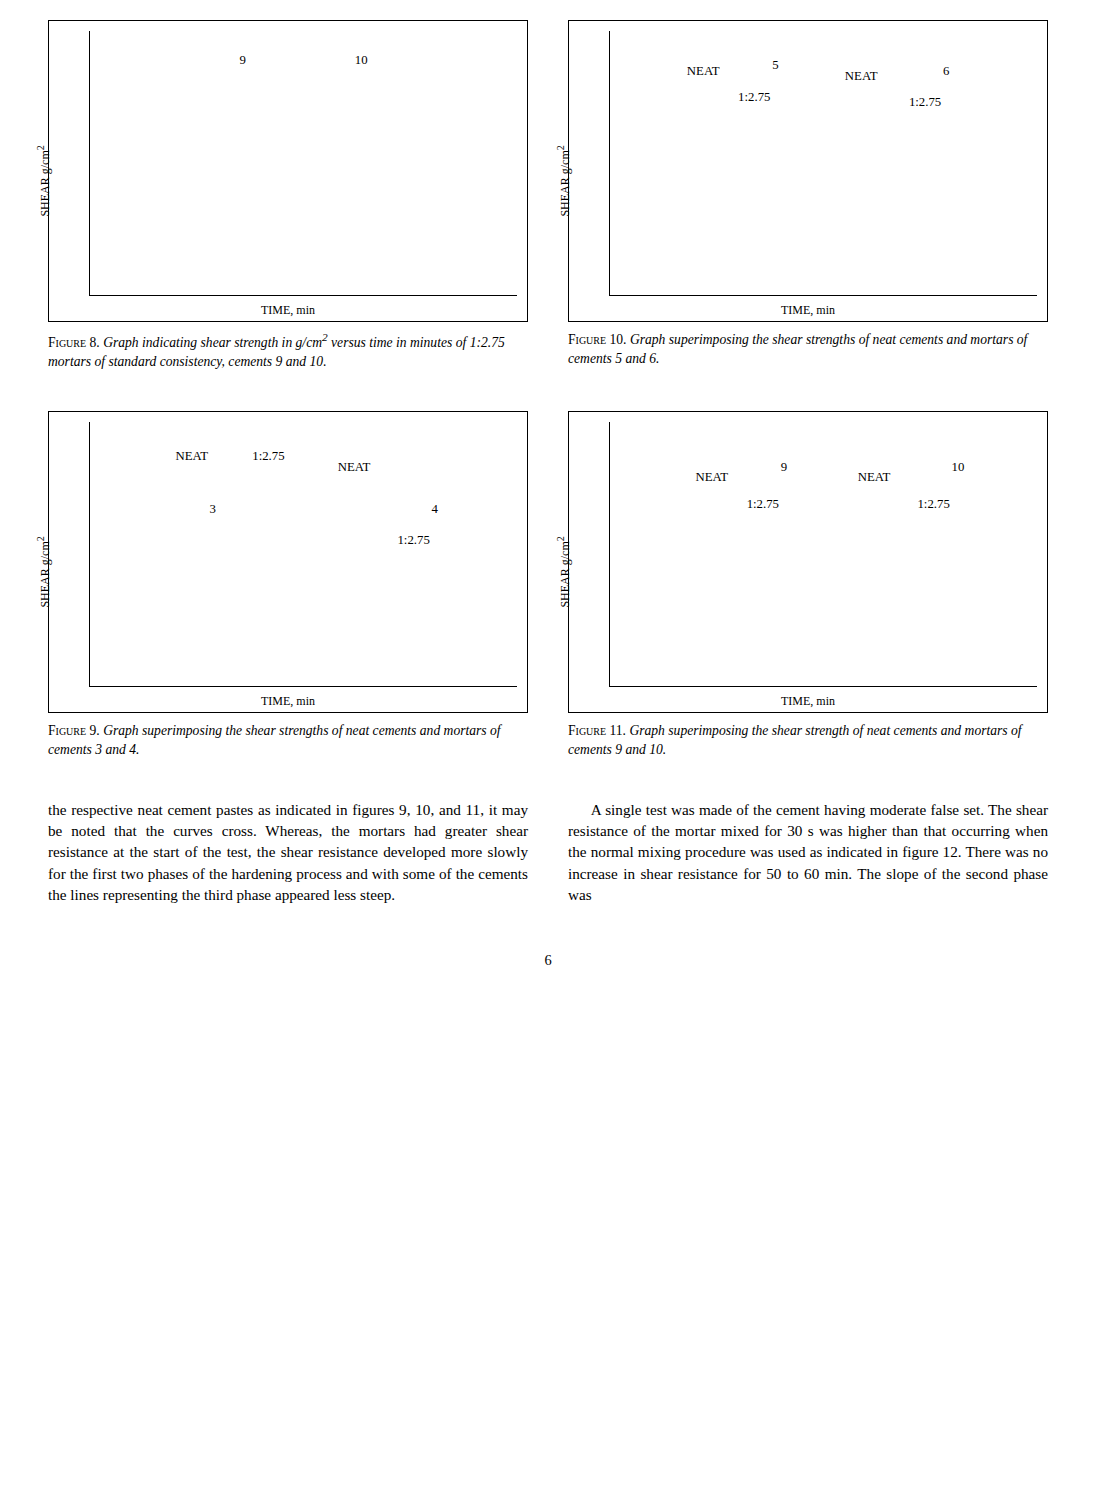SHEAR g/cm2 TIME, min
9 10
Figure 8. Graph indicating shear strength in g/cm2 versus time in minutes of 1:2.75 mortars of standard consistency, cements 9 and 10.
SHEAR g/cm2 TIME, min
NEAT 5 1:2.75 NEAT 6 1:2.75
Figure 10. Graph superimposing the shear strengths of neat cements and mortars of cements 5 and 6.
SHEAR g/cm2 TIME, min
NEAT 1:2.75 3 NEAT 4 1:2.75
Figure 9. Graph superimposing the shear strengths of neat cements and mortars of cements 3 and 4.
SHEAR g/cm2 TIME, min
NEAT 9 1:2.75 NEAT 10 1:2.75
Figure 11. Graph superimposing the shear strength of neat cements and mortars of cements 9 and 10.
the respective neat cement pastes as indicated in figures 9, 10, and 11, it may be noted that the curves cross. Whereas, the mortars had greater shear resistance at the start of the test, the shear resistance developed more slowly for the first two phases of the hardening process and with some of the cements the lines representing the third phase appeared less steep.
A single test was made of the cement having moderate false set. The shear resistance of the mortar mixed for 30 s was higher than that occurring when the normal mixing procedure was used as indicated in figure 12. There was no increase in shear resistance for 50 to 60 min. The slope of the second phase was
6